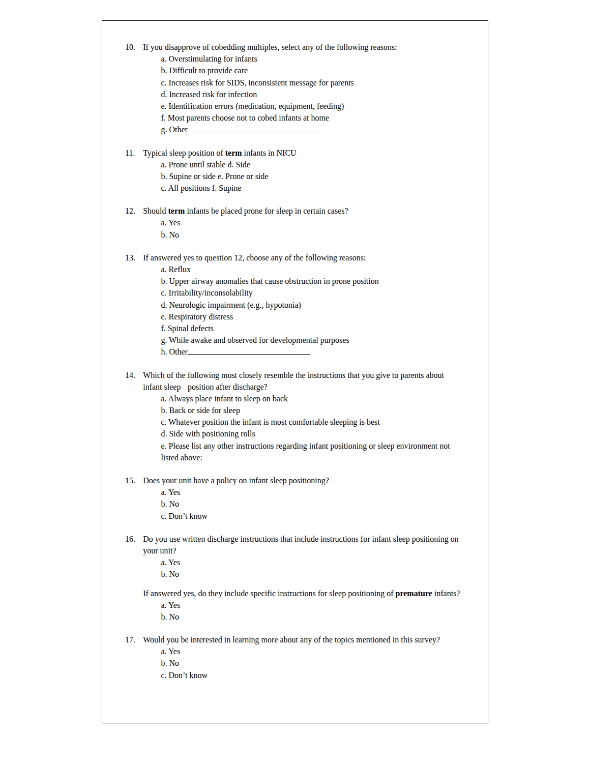10. If you disapprove of cobedding multiples, select any of the following reasons:
a. Overstimulating for infants
b. Difficult to provide care
c. Increases risk for SIDS, inconsistent message for parents
d. Increased risk for infection
e. Identification errors (medication, equipment, feeding)
f. Most parents choose not to cobed infants at home
g. Other
11. Typical sleep position of term infants in NICU
a. Prone until stable d. Side
b. Supine or side e. Prone or side
c. All positions f. Supine
12. Should term infants be placed prone for sleep in certain cases?
a. Yes
b. No
13. If answered yes to question 12, choose any of the following reasons:
a. Reflux
b. Upper airway anomalies that cause obstruction in prone position
c. Irritability/inconsolability
d. Neurologic impairment (e.g., hypotonia)
e. Respiratory distress
f. Spinal defects
g. While awake and observed for developmental purposes
h. Other
14. Which of the following most closely resemble the instructions that you give to parents about infant sleep position after discharge?
a. Always place infant to sleep on back
b. Back or side for sleep
c. Whatever position the infant is most comfortable sleeping is best
d. Side with positioning rolls
e. Please list any other instructions regarding infant positioning or sleep environment not listed above:
15. Does your unit have a policy on infant sleep positioning?
a. Yes
b. No
c. Don’t know
16. Do you use written discharge instructions that include instructions for infant sleep positioning on your unit?
a. Yes
b. No
If answered yes, do they include specific instructions for sleep positioning of premature infants?
a. Yes
b. No
17. Would you be interested in learning more about any of the topics mentioned in this survey?
a. Yes
b. No
c. Don’t know